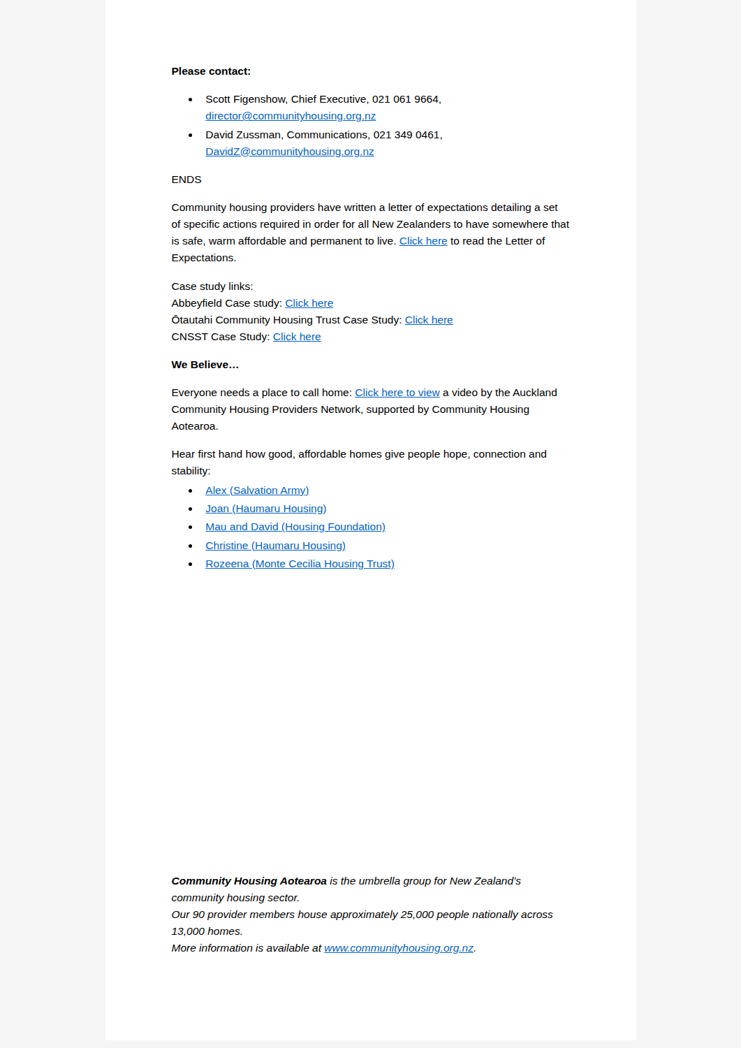Please contact:
Scott Figenshow, Chief Executive, 021 061 9664, director@communityhousing.org.nz
David Zussman, Communications, 021 349 0461, DavidZ@communityhousing.org.nz
ENDS
Community housing providers have written a letter of expectations detailing a set of specific actions required in order for all New Zealanders to have somewhere that is safe, warm affordable and permanent to live. Click here to read the Letter of Expectations.
Case study links:
Abbeyfield Case study: Click here
Ōtautahi Community Housing Trust Case Study: Click here
CNSST Case Study: Click here
We Believe…
Everyone needs a place to call home: Click here to view a video by the Auckland Community Housing Providers Network, supported by Community Housing Aotearoa.
Hear first hand how good, affordable homes give people hope, connection and stability:
Alex (Salvation Army)
Joan (Haumaru Housing)
Mau and David (Housing Foundation)
Christine (Haumaru Housing)
Rozeena (Monte Cecilia Housing Trust)
Community Housing Aotearoa is the umbrella group for New Zealand’s community housing sector.
Our 90 provider members house approximately 25,000 people nationally across 13,000 homes.
More information is available at www.communityhousing.org.nz.